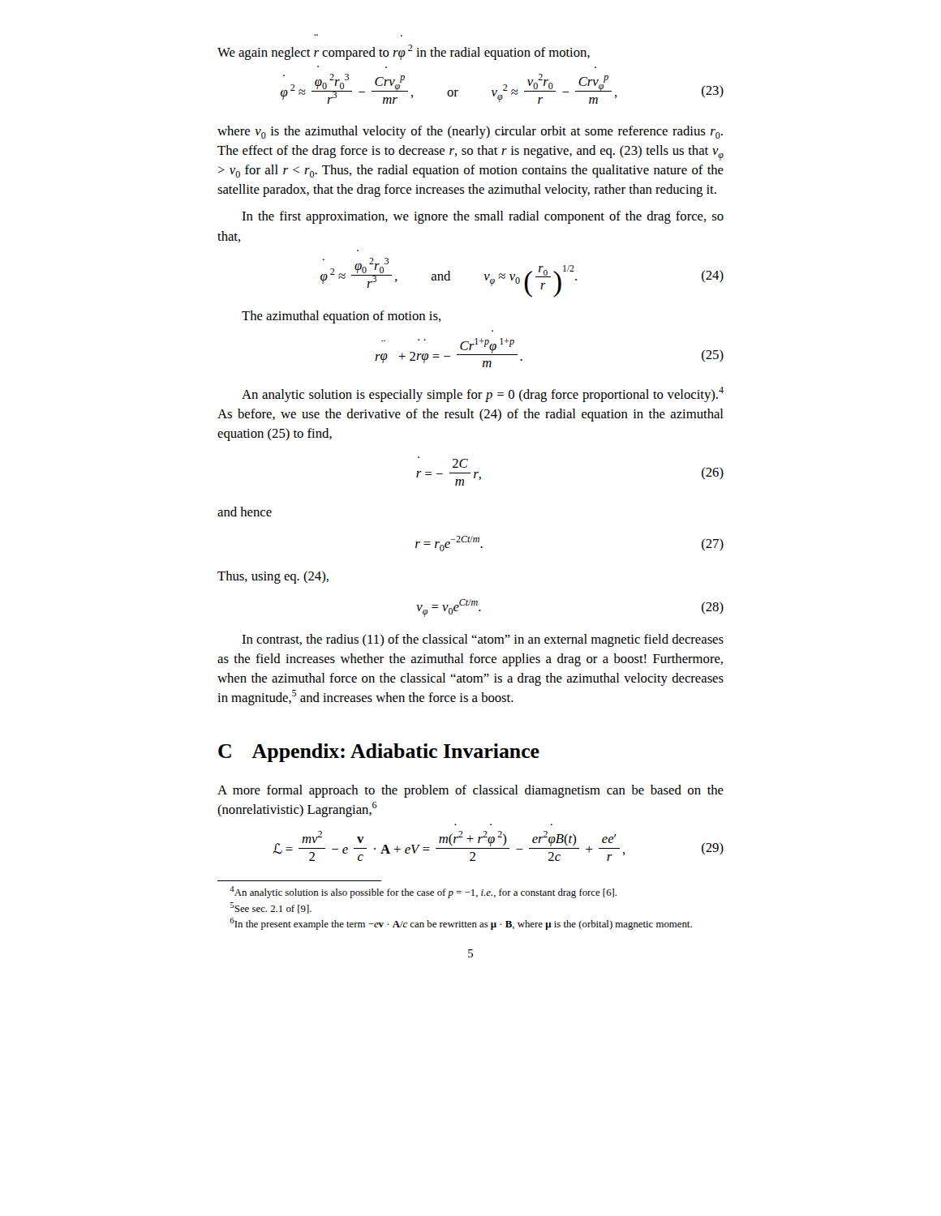We again neglect r compared to rφ 2 in the radial equation of motion,
φ 2 ≈ φ0 2r03 r3 − Crvφp mr, or vφ2 ≈ v02r0 r − Crvφp m,
(23)
where v0 is the azimuthal velocity of the (nearly) circular orbit at some reference radius r0. The effect of the drag force is to decrease r, so that r is negative, and eq. (23) tells us that vφ > v0 for all r < r0. Thus, the radial equation of motion contains the qualitative nature of the satellite paradox, that the drag force increases the azimuthal velocity, rather than reducing it.
In the first approximation, we ignore the small radial component of the drag force, so that,
φ 2 ≈ φ0 2r03 r3, and vφ ≈ v0 (r0 r) 1/2.
(24)
The azimuthal equation of motion is,
rφ + 2rφ = − Cr1+pφ 1+p m.
(25)
An analytic solution is especially simple for p = 0 (drag force proportional to velocity).4 As before, we use the derivative of the result (24) of the radial equation in the azimuthal equation (25) to find,
r = − 2C m r,
(26)
and hence
r = r0e−2Ct/m.
(27)
Thus, using eq. (24),
vφ = v0eCt/m.
(28)
In contrast, the radius (11) of the classical “atom” in an external magnetic field decreases as the field increases whether the azimuthal force applies a drag or a boost! Furthermore, when the azimuthal force on the classical “atom” is a drag the azimuthal velocity decreases in magnitude,5 and increases when the force is a boost.
C Appendix: Adiabatic Invariance
A more formal approach to the problem of classical diamagnetism can be based on the (nonrelativistic) Lagrangian,6
ℒ = mv22 − e vc · A + eV = m(r2 + r2φ 2) 2 − er2φB(t) 2c + ee′r,
(29)
4An analytic solution is also possible for the case of p = −1, i.e., for a constant drag force [6].
5See sec. 2.1 of [9].
6In the present example the term −ev · A/c can be rewritten as μ · B, where μ is the (orbital) magnetic moment.
5